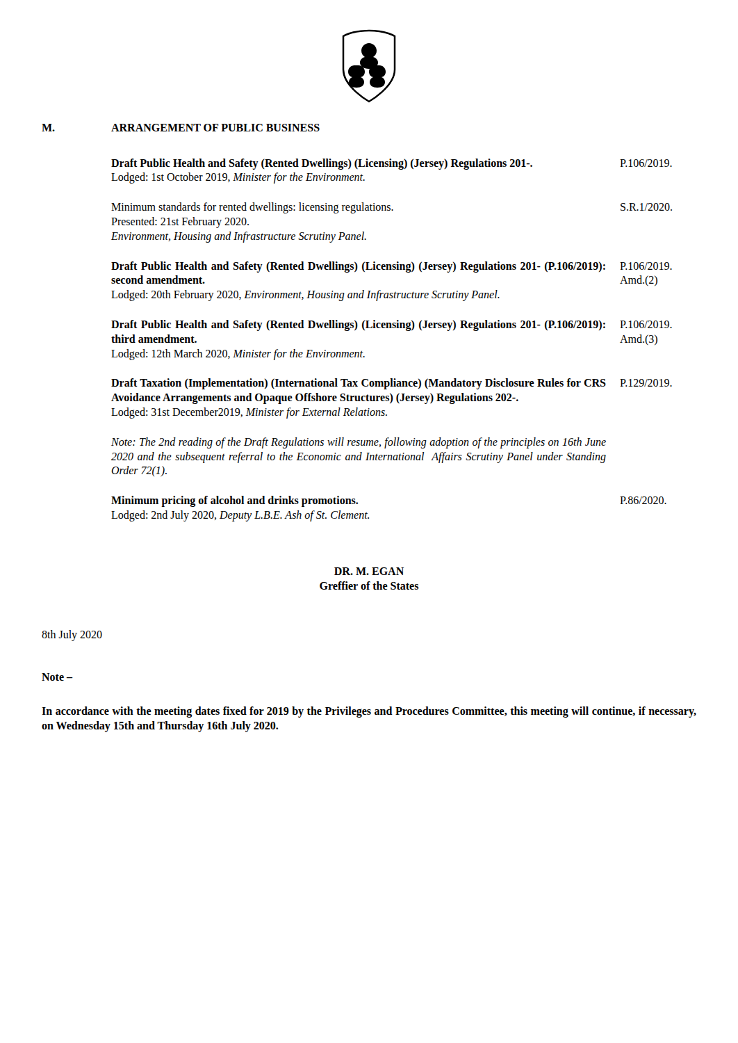M. ARRANGEMENT OF PUBLIC BUSINESS
Draft Public Health and Safety (Rented Dwellings) (Licensing) (Jersey) Regulations 201-.
Lodged: 1st October 2019, Minister for the Environment.
P.106/2019.
Minimum standards for rented dwellings: licensing regulations.
Presented: 21st February 2020.
Environment, Housing and Infrastructure Scrutiny Panel.
S.R.1/2020.
Draft Public Health and Safety (Rented Dwellings) (Licensing) (Jersey) Regulations 201- (P.106/2019): second amendment.
Lodged: 20th February 2020, Environment, Housing and Infrastructure Scrutiny Panel.
P.106/2019.
Amd.(2)
Draft Public Health and Safety (Rented Dwellings) (Licensing) (Jersey) Regulations 201- (P.106/2019): third amendment.
Lodged: 12th March 2020, Minister for the Environment.
P.106/2019.
Amd.(3)
Draft Taxation (Implementation) (International Tax Compliance) (Mandatory Disclosure Rules for CRS Avoidance Arrangements and Opaque Offshore Structures) (Jersey) Regulations 202-.
Lodged: 31st December2019, Minister for External Relations.
P.129/2019.
Note: The 2nd reading of the Draft Regulations will resume, following adoption of the principles on 16th June 2020 and the subsequent referral to the Economic and International Affairs Scrutiny Panel under Standing Order 72(1).
Minimum pricing of alcohol and drinks promotions.
Lodged: 2nd July 2020, Deputy L.B.E. Ash of St. Clement.
P.86/2020.
DR. M. EGAN Greffier of the States
8th July 2020
Note –
In accordance with the meeting dates fixed for 2019 by the Privileges and Procedures Committee, this meeting will continue, if necessary, on Wednesday 15th and Thursday 16th July 2020.